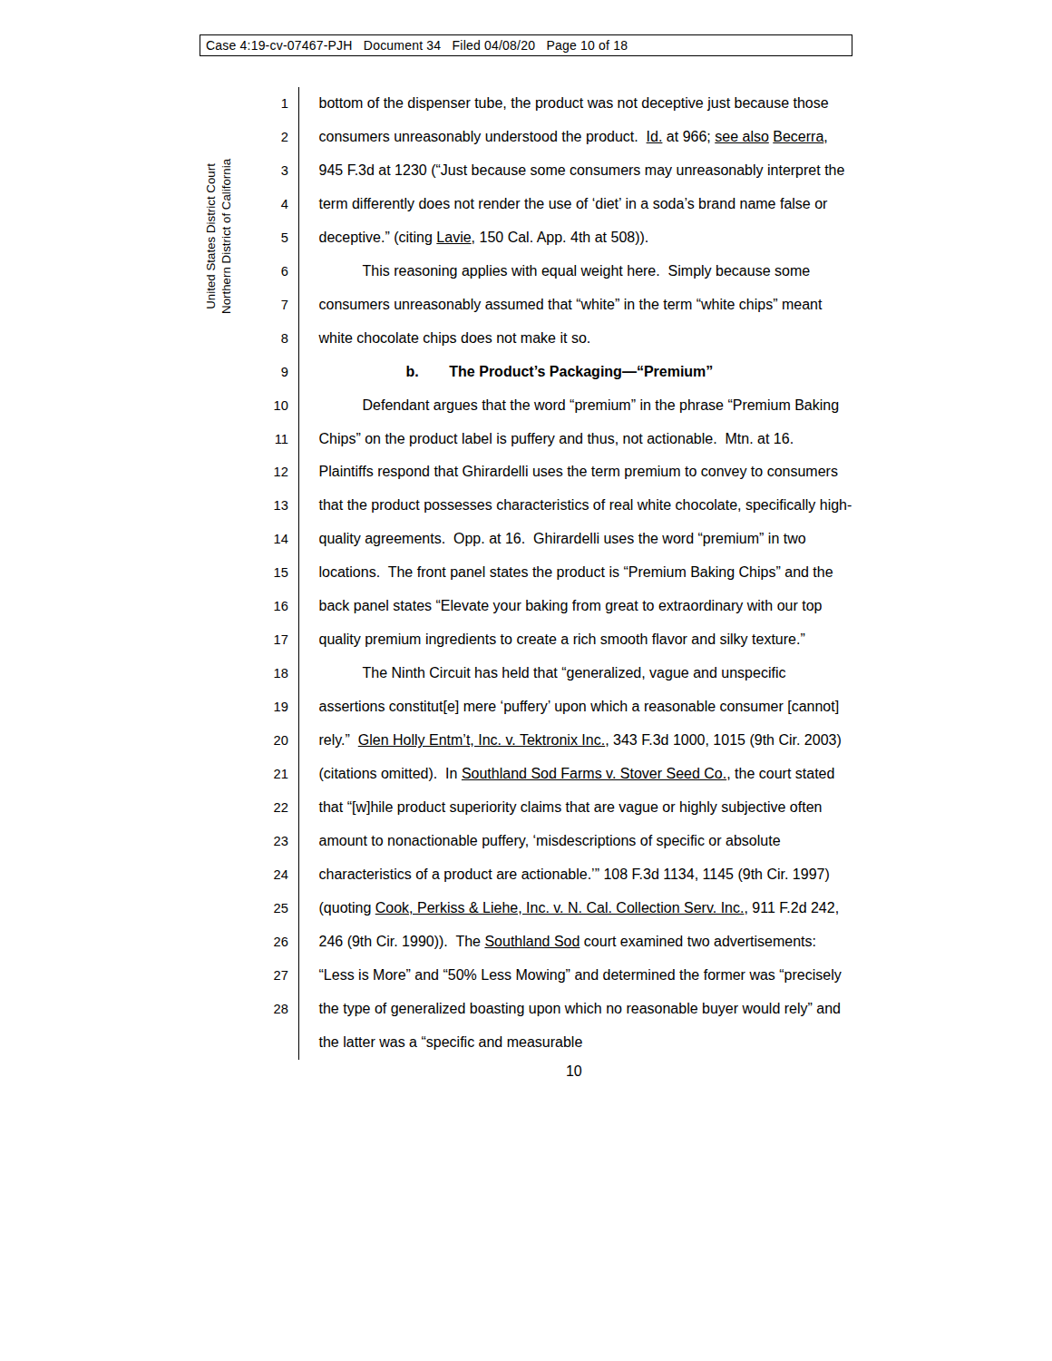Case 4:19-cv-07467-PJH Document 34 Filed 04/08/20 Page 10 of 18
United States District Court
Northern District of California
1
2
3
4
5
6
7
8
9
10
11
12
13
14
15
16
17
18
19
20
21
22
23
24
25
26
27
28
bottom of the dispenser tube, the product was not deceptive just because those consumers unreasonably understood the product. Id. at 966; see also Becerra, 945 F.3d at 1230 (“Just because some consumers may unreasonably interpret the term differently does not render the use of ‘diet’ in a soda’s brand name false or deceptive.” (citing Lavie, 150 Cal. App. 4th at 508)).
This reasoning applies with equal weight here. Simply because some consumers unreasonably assumed that “white” in the term “white chips” meant white chocolate chips does not make it so.
b. The Product’s Packaging—“Premium”
Defendant argues that the word “premium” in the phrase “Premium Baking Chips” on the product label is puffery and thus, not actionable. Mtn. at 16. Plaintiffs respond that Ghirardelli uses the term premium to convey to consumers that the product possesses characteristics of real white chocolate, specifically high-quality agreements. Opp. at 16. Ghirardelli uses the word “premium” in two locations. The front panel states the product is “Premium Baking Chips” and the back panel states “Elevate your baking from great to extraordinary with our top quality premium ingredients to create a rich smooth flavor and silky texture.”
The Ninth Circuit has held that “generalized, vague and unspecific assertions constitut[e] mere ‘puffery’ upon which a reasonable consumer [cannot] rely.” Glen Holly Entm’t, Inc. v. Tektronix Inc., 343 F.3d 1000, 1015 (9th Cir. 2003) (citations omitted). In Southland Sod Farms v. Stover Seed Co., the court stated that “[w]hile product superiority claims that are vague or highly subjective often amount to nonactionable puffery, ‘misdescriptions of specific or absolute characteristics of a product are actionable.’” 108 F.3d 1134, 1145 (9th Cir. 1997) (quoting Cook, Perkiss & Liehe, Inc. v. N. Cal. Collection Serv. Inc., 911 F.2d 242, 246 (9th Cir. 1990)). The Southland Sod court examined two advertisements: “Less is More” and “50% Less Mowing” and determined the former was “precisely the type of generalized boasting upon which no reasonable buyer would rely” and the latter was a “specific and measurable
10